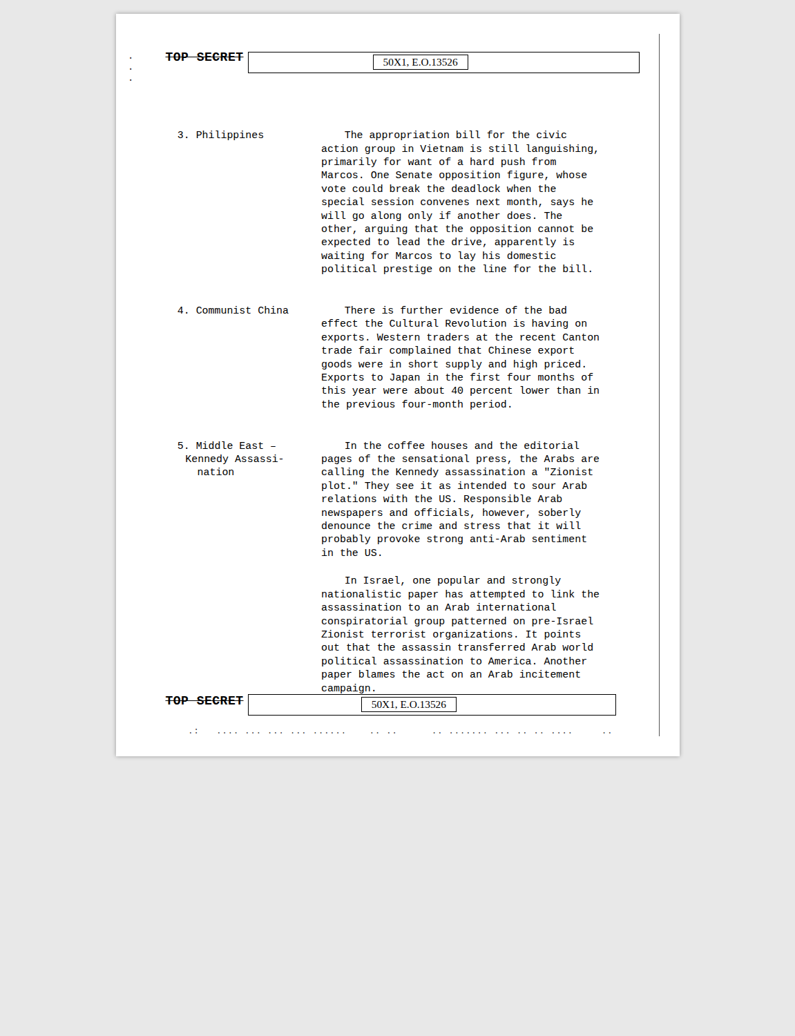.
.
.
TOP SECRET
50X1, E.O.13526
3. Philippines
The appropriation bill for the civic action group in Vietnam is still languishing, primarily for want of a hard push from Marcos. One Senate opposition figure, whose vote could break the deadlock when the special session convenes next month, says he will go along only if another does. The other, arguing that the opposition cannot be expected to lead the drive, apparently is waiting for Marcos to lay his domestic political prestige on the line for the bill.
4. Communist China
There is further evidence of the bad effect the Cultural Revolution is having on exports. Western traders at the recent Canton trade fair complained that Chinese export goods were in short supply and high priced. Exports to Japan in the first four months of this year were about 40 percent lower than in the previous four-month period.
5. Middle East –Kennedy Assassi-nation
In the coffee houses and the editorial pages of the sensational press, the Arabs are calling the Kennedy assassination a "Zionist plot." They see it as intended to sour Arab relations with the US. Responsible Arab newspapers and officials, however, soberly denounce the crime and stress that it will probably provoke strong anti-Arab sentiment in the US.
In Israel, one popular and strongly nationalistic paper has attempted to link the assassination to an Arab international conspiratorial group patterned on pre-Israel Zionist terrorist organizations. It points out that the assassin transferred Arab world political assassination to America. Another paper blames the act on an Arab incitement campaign.
TOP SECRET
50X1, E.O.13526
.: .... ... ... ... ...... .. .. .. ....... ... .. .. .... .... . ... .... .... . . ..